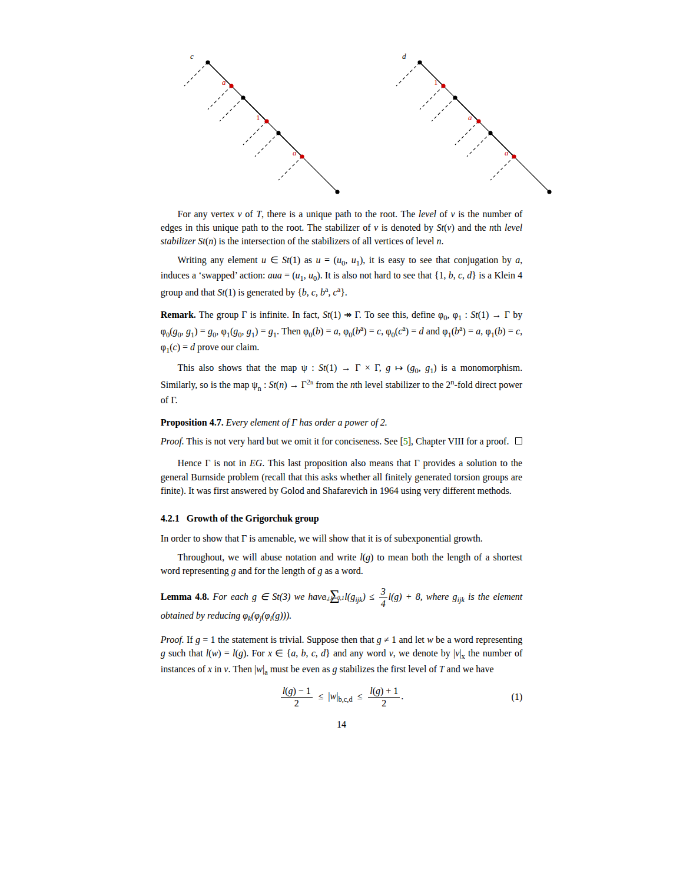c a 1 a d 1 a a
For any vertex v of T, there is a unique path to the root. The level of v is the number of edges in this unique path to the root. The stabilizer of v is denoted by St(v) and the nth level stabilizer St(n) is the intersection of the stabilizers of all vertices of level n.
Writing any element u ∈ St(1) as u = (u 0, u 1), it is easy to see that conjugation by a, induces a ‘swapped’ action: aua = (u 1, u 0). It is also not hard to see that {1, b, c, d} is a Klein 4 group and that St(1) is generated by {b, c, ba, ca}.
Remark. The group Γ is infinite. In fact, St(1) ↠ Γ. To see this, define φ0, φ1 : St(1) → Γ by φ0(g 0, g 1) = g 0, φ1(g 0, g 1) = g 1. Then φ0(b) = a, φ0(ba) = c, φ0(ca) = d and φ1(ba) = a, φ1(b) = c, φ1(c) = d prove our claim.
This also shows that the map ψ : St(1) → Γ × Γ, g ↦ (g 0, g 1) is a monomorphism. Similarly, so is the map ψn : St(n) → Γ2n from the nth level stabilizer to the 2n-fold direct power of Γ.
Proposition 4.7. Every element of Γ has order a power of 2.
Proof. This is not very hard but we omit it for conciseness. See [5], Chapter VIII for a proof.
Hence Γ is not in EG. This last proposition also means that Γ provides a solution to the general Burnside problem (recall that this asks whether all finitely generated torsion groups are finite). It was first answered by Golod and Shafarevich in 1964 using very different methods.
4.2.1 Growth of the Grigorchuk group
In order to show that Γ is amenable, we will show that it is of subexponential growth.
Throughout, we will abuse notation and write l(g) to mean both the length of a shortest word representing g and for the length of g as a word.
Lemma 4.8. For each g ∈ St(3) we have ∑i,j,k=0,1 l(gijk) ≤ 34 l(g) + 8, where gijk is the element obtained by reducing φk(φj(φi(g))).
Proof. If g = 1 the statement is trivial. Suppose then that g ≠ 1 and let w be a word representing g such that l(w) = l(g). For x ∈ {a, b, c, d} and any word v, we denote by |v|x the number of instances of x in v. Then |w|a must be even as g stabilizes the first level of T and we have
l(g) − 12 ≤ |w|b,c,d ≤ l(g) + 12. (1)
14